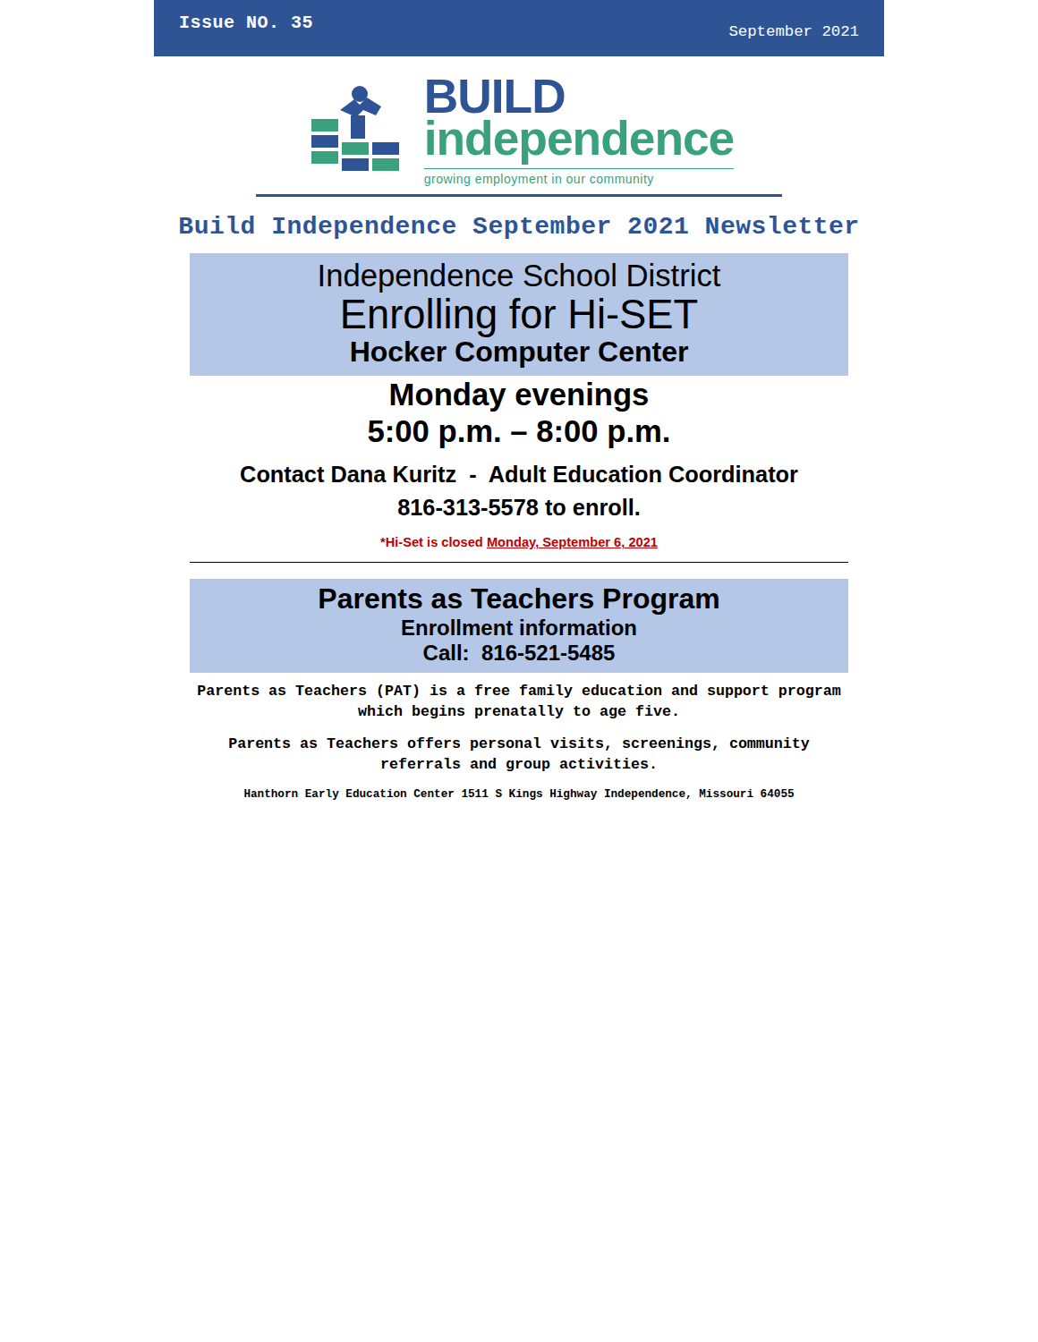Issue NO. 35
September 2021
BUILD
independence
growing employment in our community
Build Independence September 2021 Newsletter
Independence School District
Enrolling for Hi-SET
Hocker Computer Center
Monday evenings
5:00 p.m. – 8:00 p.m.
Contact Dana Kuritz - Adult Education Coordinator
816-313-5578 to enroll.
*Hi-Set is closed Monday, September 6, 2021
Parents as Teachers Program
Enrollment information
Call: 816-521-5485
Parents as Teachers (PAT) is a free family education and support program which begins prenatally to age five.
Parents as Teachers offers personal visits, screenings, community referrals and group activities.
Hanthorn Early Education Center 1511 S Kings Highway Independence, Missouri 64055